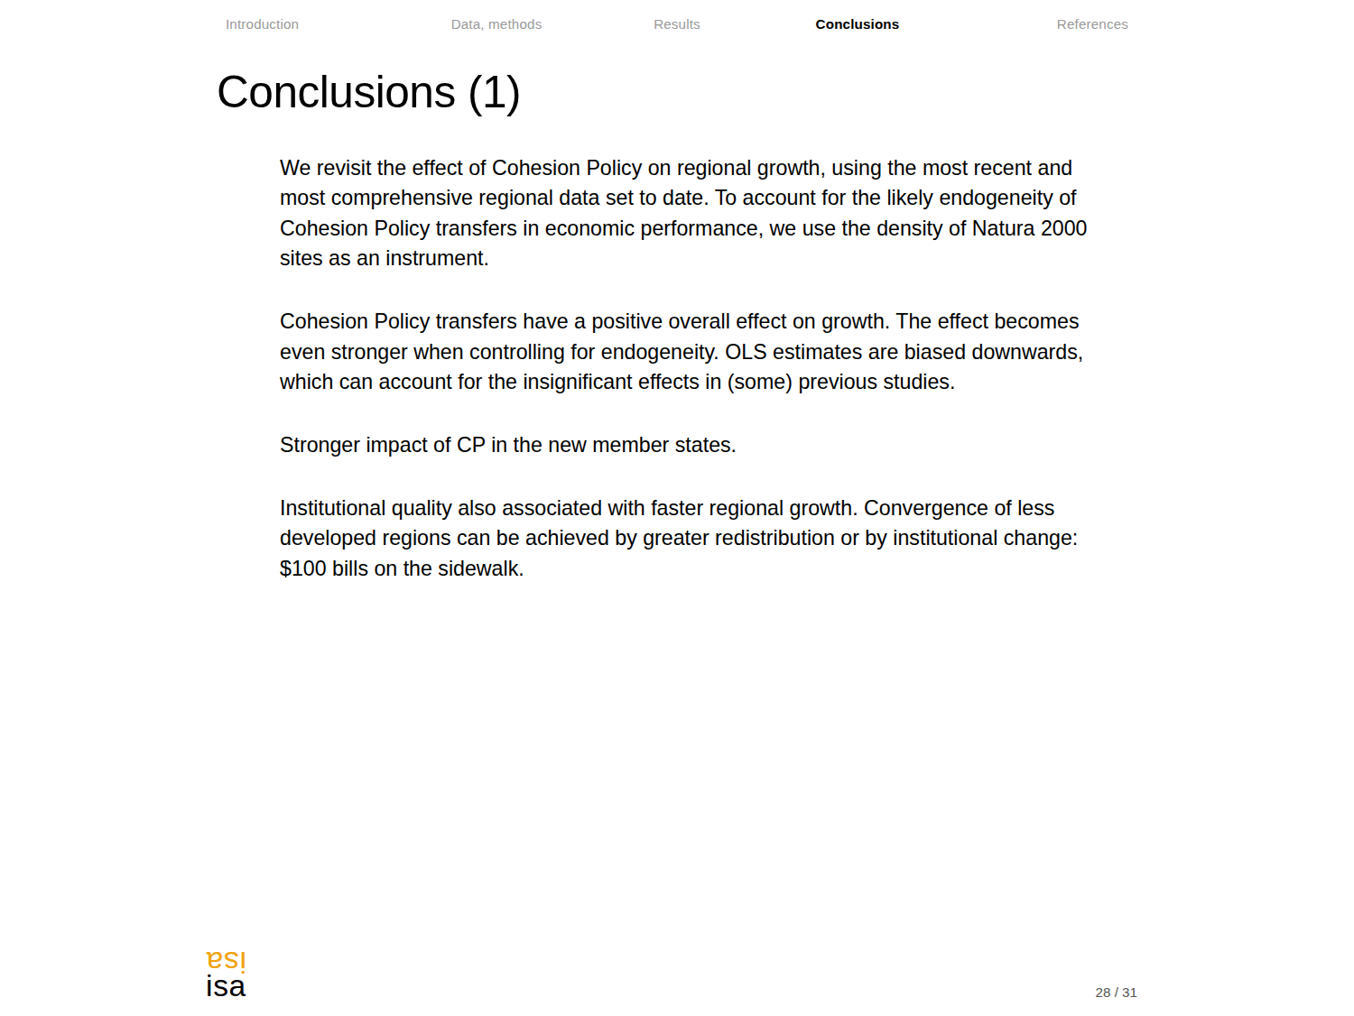Introduction Data, methods Results Conclusions References
Conclusions (1)
We revisit the effect of Cohesion Policy on regional growth, using the most recent and most comprehensive regional data set to date. To account for the likely endogeneity of Cohesion Policy transfers in economic performance, we use the density of Natura 2000 sites as an instrument.
Cohesion Policy transfers have a positive overall effect on growth. The effect becomes even stronger when controlling for endogeneity. OLS estimates are biased downwards, which can account for the insignificant effects in (some) previous studies.
Stronger impact of CP in the new member states.
Institutional quality also associated with faster regional growth. Convergence of less developed regions can be achieved by greater redistribution or by institutional change: $100 bills on the sidewalk.
isa isa
28 / 31